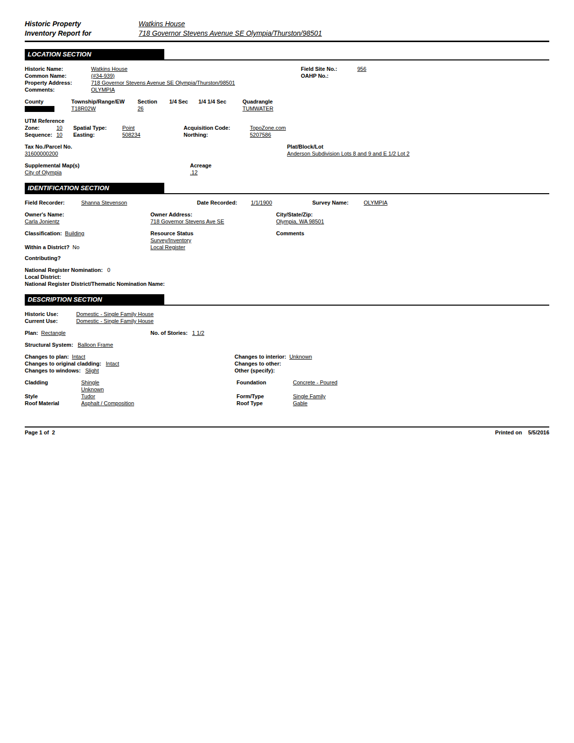Historic Property Watkins House
Inventory Report for 718 Governor Stevens Avenue SE Olympia/Thurston/98501
LOCATION SECTION
| Historic Name: | Watkins House | Field Site No.: | 956 |
| Common Name: | (#34-939) | OAHP No.: | |
| Property Address: | 718 Governor Stevens Avenue SE Olympia/Thurston/98501 |
| Comments: | OLYMPIA |
| County | Township/Range/EW | Section | 1/4 Sec | 1/4 1/4 Sec | Quadrangle |
| | T18R02W | 26 | | | TUMWATER |
| UTM Reference |
| Zone: | 10 | Spatial Type: | Point | Acquisition Code: | TopoZone.com |
| Sequence: | 10 | Easting: | 508234 | Northing: | 5207586 |
| Tax No./Parcel No. | Plat/Block/Lot |
| 31600000200 | Anderson Subdivision Lots 8 and 9 and E 1/2 Lot 2 |
| Supplemental Map(s) | Acreage |
| City of Olympia | .12 |
IDENTIFICATION SECTION
| Field Recorder: | Shanna Stevenson | Date Recorded: | 1/1/1900 | Survey Name: | OLYMPIA |
| Owner's Name: | Owner Address: | City/State/Zip: |
| Carla Jonientz | 718 Governor Stevens Ave SE | Olympia, WA 98501 |
| Classification: Building | Resource Status | Comments |
| | Survey/Inventory | |
| Within a District? No | Local Register | |
| Contributing? | | |
| National Register Nomination: 0 |
| Local District: |
| National Register District/Thematic Nomination Name: |
DESCRIPTION SECTION
| Historic Use: | Domestic - Single Family House |
| Current Use: | Domestic - Single Family House |
| Plan: Rectangle | No. of Stories: 1 1/2 | |
| Structural System: Balloon Frame |
| Changes to plan: Intact | Changes to interior: Unknown |
| Changes to original cladding: Intact | Changes to other: |
| Changes to windows: Slight | Other (specify): |
| Cladding | Shingle | Foundation | Concrete - Poured |
| | Unknown | | |
| Style | Tudor | Form/Type | Single Family |
| Roof Material | Asphalt / Composition | Roof Type | Gable |
Page 1 of 2 Printed on 5/5/2016